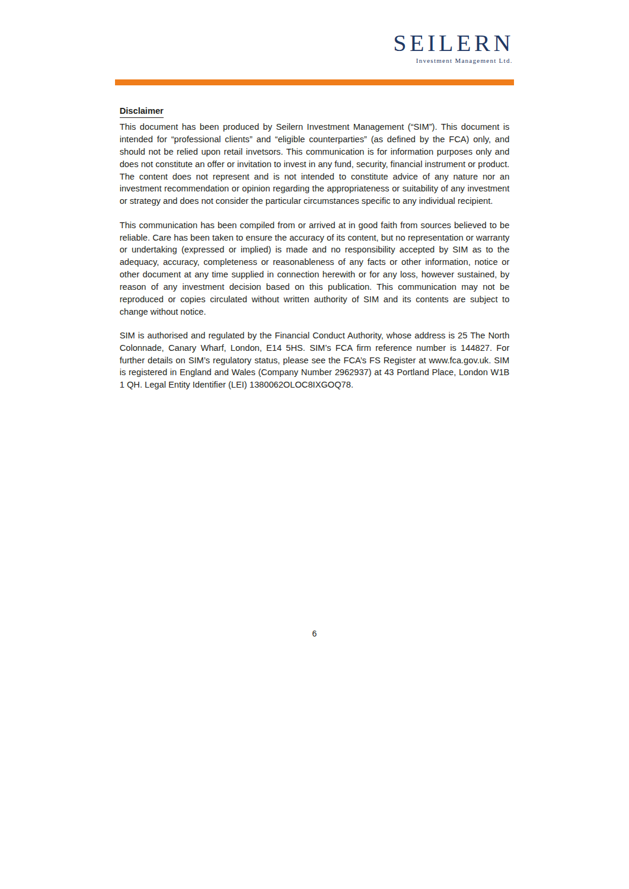SEILERN
Investment Management Ltd.
Disclaimer
This document has been produced by Seilern Investment Management (“SIM”). This document is intended for “professional clients” and “eligible counterparties” (as defined by the FCA) only, and should not be relied upon retail invetsors. This communication is for information purposes only and does not constitute an offer or invitation to invest in any fund, security, financial instrument or product. The content does not represent and is not intended to constitute advice of any nature nor an investment recommendation or opinion regarding the appropriateness or suitability of any investment or strategy and does not consider the particular circumstances specific to any individual recipient.
This communication has been compiled from or arrived at in good faith from sources believed to be reliable. Care has been taken to ensure the accuracy of its content, but no representation or warranty or undertaking (expressed or implied) is made and no responsibility accepted by SIM as to the adequacy, accuracy, completeness or reasonableness of any facts or other information, notice or other document at any time supplied in connection herewith or for any loss, however sustained, by reason of any investment decision based on this publication. This communication may not be reproduced or copies circulated without written authority of SIM and its contents are subject to change without notice.
SIM is authorised and regulated by the Financial Conduct Authority, whose address is 25 The North Colonnade, Canary Wharf, London, E14 5HS. SIM’s FCA firm reference number is 144827. For further details on SIM’s regulatory status, please see the FCA’s FS Register at www.fca.gov.uk. SIM is registered in England and Wales (Company Number 2962937) at 43 Portland Place, London W1B 1 QH. Legal Entity Identifier (LEI) 1380062OLOC8IXGOQ78.
6